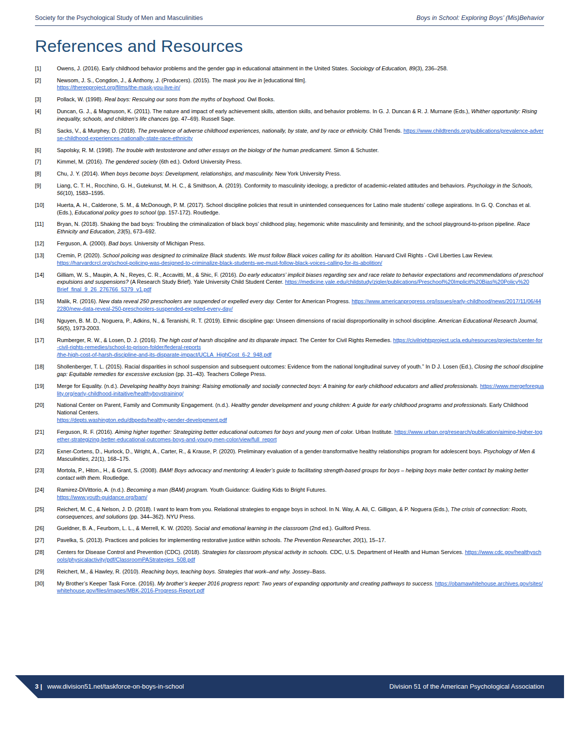Society for the Psychological Study of Men and Masculinities
Boys in School: Exploring Boys’ (Mis)Behavior
References and Resources
[1] Owens, J. (2016). Early childhood behavior problems and the gender gap in educational attainment in the United States. Sociology of Education, 89(3), 236–258.
[2] Newsom, J. S., Congdon, J., & Anthony, J. (Producers). (2015). The mask you live in [educational film].
https://therepproject.org/films/the-mask-you-live-in/
[3] Pollack, W. (1998). Real boys: Rescuing our sons from the myths of boyhood. Owl Books.
[4] Duncan, G. J., & Magnuson, K. (2011). The nature and impact of early achievement skills, attention skills, and behavior problems. In G. J. Duncan & R. J. Murnane (Eds.), Whither opportunity: Rising inequality, schools, and children's life chances (pp. 47–69). Russell Sage.
[5] Sacks, V., & Murphey, D. (2018). The prevalence of adverse childhood experiences, nationally, by state, and by race or ethnicity. Child Trends. https://www.childtrends.org/publications/prevalence-adverse-childhood-experiences-nationally-state-race-ethnicity
[6] Sapolsky, R. M. (1998). The trouble with testosterone and other essays on the biology of the human predicament. Simon & Schuster.
[7] Kimmel, M. (2016). The gendered society (6th ed.). Oxford University Press.
[8] Chu, J. Y. (2014). When boys become boys: Development, relationships, and masculinity. New York University Press.
[9] Liang, C. T. H., Rocchino, G. H., Gutekunst, M. H. C., & Smithson, A. (2019). Conformity to masculinity ideology, a predictor of academic-related attitudes and behaviors. Psychology in the Schools, 56(10), 1583–1595.
[10] Huerta, A. H., Calderone, S. M., & McDonough, P. M. (2017). School discipline policies that result in unintended consequences for Latino male students’ college aspirations. In G. Q. Conchas et al. (Eds.), Educational policy goes to school (pp. 157-172). Routledge.
[11] Bryan, N. (2018). Shaking the bad boys: Troubling the criminalization of black boys’ childhood play, hegemonic white masculinity and femininity, and the school playground-to-prison pipeline. Race Ethnicity and Education, 23(5), 673–692.
[12] Ferguson, A. (2000). Bad boys. University of Michigan Press.
[13] Cremin, P. (2020). School policing was designed to criminalize Black students. We must follow Black voices calling for its abolition. Harvard Civil Rights - Civil Liberties Law Review.
https://harvardcrcl.org/school-policing-was-designed-to-criminalize-black-students-we-must-follow-black-voices-calling-for-its-abolition/
[14] Gilliam, W. S., Maupin, A. N., Reyes, C. R., Accavitti, M., & Shic, F. (2016). Do early educators’ implicit biases regarding sex and race relate to behavior expectations and recommendations of preschool expulsions and suspensions? (A Research Study Brief). Yale University Child Student Center. https://medicine.yale.edu/childstudy/zigler/publications/Preschool%20Implicit%20Bias%20Policy%20
Brief_final_9_26_276766_5379_v1.pdf
[15] Malik, R. (2016). New data reveal 250 preschoolers are suspended or expelled every day. Center for American Progress. https://www.americanprogress.org/issues/early-childhood/news/2017/11/06/442280/new-data-reveal-250-preschoolers-suspended-expelled-every-day/
[16] Nguyen, B. M. D., Noguera, P., Adkins, N., & Teranishi, R. T. (2019). Ethnic discipline gap: Unseen dimensions of racial disproportionality in school discipline. American Educational Research Journal, 56(5), 1973-2003.
[17] Rumberger, R. W., & Losen, D. J. (2016). The high cost of harsh discipline and its disparate impact. The Center for Civil Rights Remedies. https://civilrightsproject.ucla.edu/resources/projects/center-for-civil-rights-remedies/school-to-prison-folder/federal-reports
/the-high-cost-of-harsh-discipline-and-its-disparate-impact/UCLA_HighCost_6-2_948.pdf
[18] Shollenberger, T. L. (2015). Racial disparities in school suspension and subsequent outcomes: Evidence from the national longitudinal survey of youth.” In D J. Losen (Ed.), Closing the school discipline gap: Equitable remedies for excessive exclusion (pp. 31–43). Teachers College Press.
[19] Merge for Equality. (n.d.). Developing healthy boys training: Raising emotionally and socially connected boys: A training for early childhood educators and allied professionals. https://www.mergeforequality.org/early-childhood-initaitive/healthyboystraining/
[20] National Center on Parent, Family and Community Engagement. (n.d.). Healthy gender development and young children: A guide for early childhood programs and professionals. Early Childhood National Centers.
https://depts.washington.edu/dbpeds/healthy-gender-development.pdf
[21] Ferguson, R. F. (2016). Aiming higher together: Strategizing better educational outcomes for boys and young men of color. Urban Institute. https://www.urban.org/research/publication/aiming-higher-together-strategizing-better-educational-outcomes-boys-and-young-men-color/view/full_report
[22] Exner-Cortens, D., Hurlock, D., Wright, A., Carter, R., & Krause, P. (2020). Preliminary evaluation of a gender-transformative healthy relationships program for adolescent boys. Psychology of Men & Masculinities, 21(1), 168–175.
[23] Mortola, P., Hiton., H., & Grant, S. (2008). BAM! Boys advocacy and mentoring: A leader’s guide to facilitating strength-based groups for boys – helping boys make better contact by making better contact with them. Routledge.
[24] Ramirez-DiVittorio, A. (n.d.). Becoming a man (BAM) program. Youth Guidance: Guiding Kids to Bright Futures.
https://www.youth-guidance.org/bam/
[25] Reichert, M. C., & Nelson, J. D. (2018). I want to learn from you. Relational strategies to engage boys in school. In N. Way, A. Ali, C. Gilligan, & P. Noguera (Eds.), The crisis of connection: Roots, consequences, and solutions (pp. 344–362). NYU Press.
[26] Gueldner, B. A., Feurborn, L. L., & Merrell, K. W. (2020). Social and emotional learning in the classroom (2nd ed.). Guilford Press.
[27] Pavelka, S. (2013). Practices and policies for implementing restorative justice within schools. The Prevention Researcher, 20(1), 15–17.
[28] Centers for Disease Control and Prevention (CDC). (2018). Strategies for classroom physical activity in schools. CDC, U.S. Department of Health and Human Services. https://www.cdc.gov/healthyschools/physicalactivity/pdf/ClassroomPAStrategies_508.pdf
[29] Reichert, M., & Hawley, R. (2010). Reaching boys, teaching boys. Strategies that work–and why. Jossey–Bass.
[30] My Brother’s Keeper Task Force. (2016). My brother’s keeper 2016 progress report: Two years of expanding opportunity and creating pathways to success. https://obamawhitehouse.archives.gov/sites/whitehouse.gov/files/images/MBK-2016-Progress-Report.pdf
3 | www.division51.net/taskforce-on-boys-in-school
Division 51 of the American Psychological Association